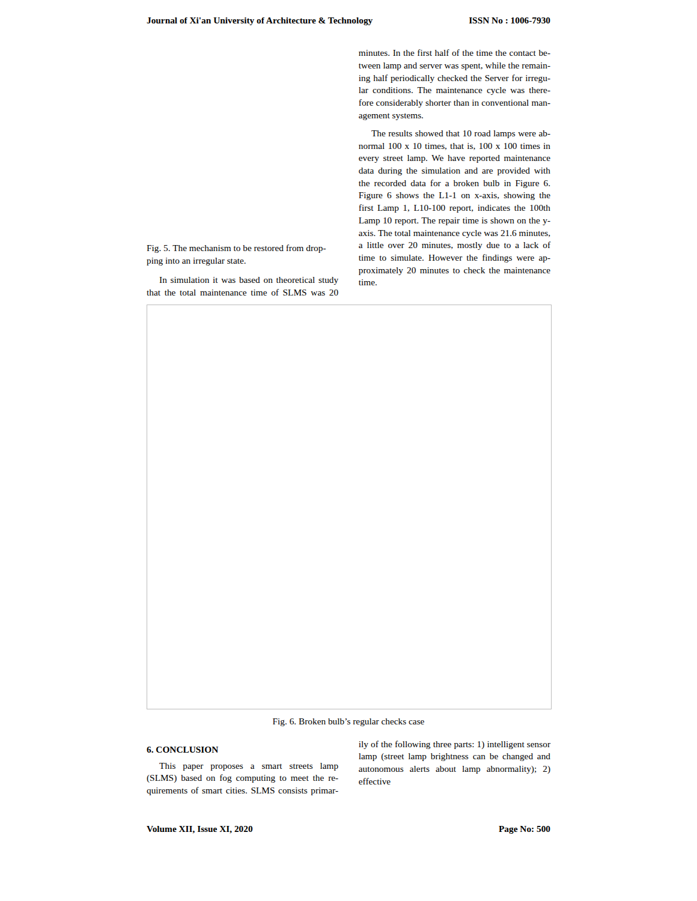Journal of Xi'an University of Architecture & Technology
ISSN No : 1006-7930
Fig. 5. The mechanism to be restored from dropping into an irregular state.
In simulation it was based on theoretical study that the total maintenance time of SLMS was 20 minutes. In the first half of the time the contact between lamp and server was spent, while the remaining half periodically checked the Server for irregular conditions. The maintenance cycle was therefore considerably shorter than in conventional management systems.
The results showed that 10 road lamps were abnormal 100 x 10 times, that is, 100 x 100 times in every street lamp. We have reported maintenance data during the simulation and are provided with the recorded data for a broken bulb in Figure 6. Figure 6 shows the L1-1 on x-axis, showing the first Lamp 1, L10-100 report, indicates the 100th Lamp 10 report. The repair time is shown on the y-axis. The total maintenance cycle was 21.6 minutes, a little over 20 minutes, mostly due to a lack of time to simulate. However the findings were approximately 20 minutes to check the maintenance time.
Fig. 6. Broken bulb’s regular checks case
6. CONCLUSION
This paper proposes a smart streets lamp (SLMS) based on fog computing to meet the requirements of smart cities. SLMS consists primarily of the following three parts: 1) intelligent sensor lamp (street lamp brightness can be changed and autonomous alerts about lamp abnormality); 2) effective
Volume XII, Issue XI, 2020
Page No: 500